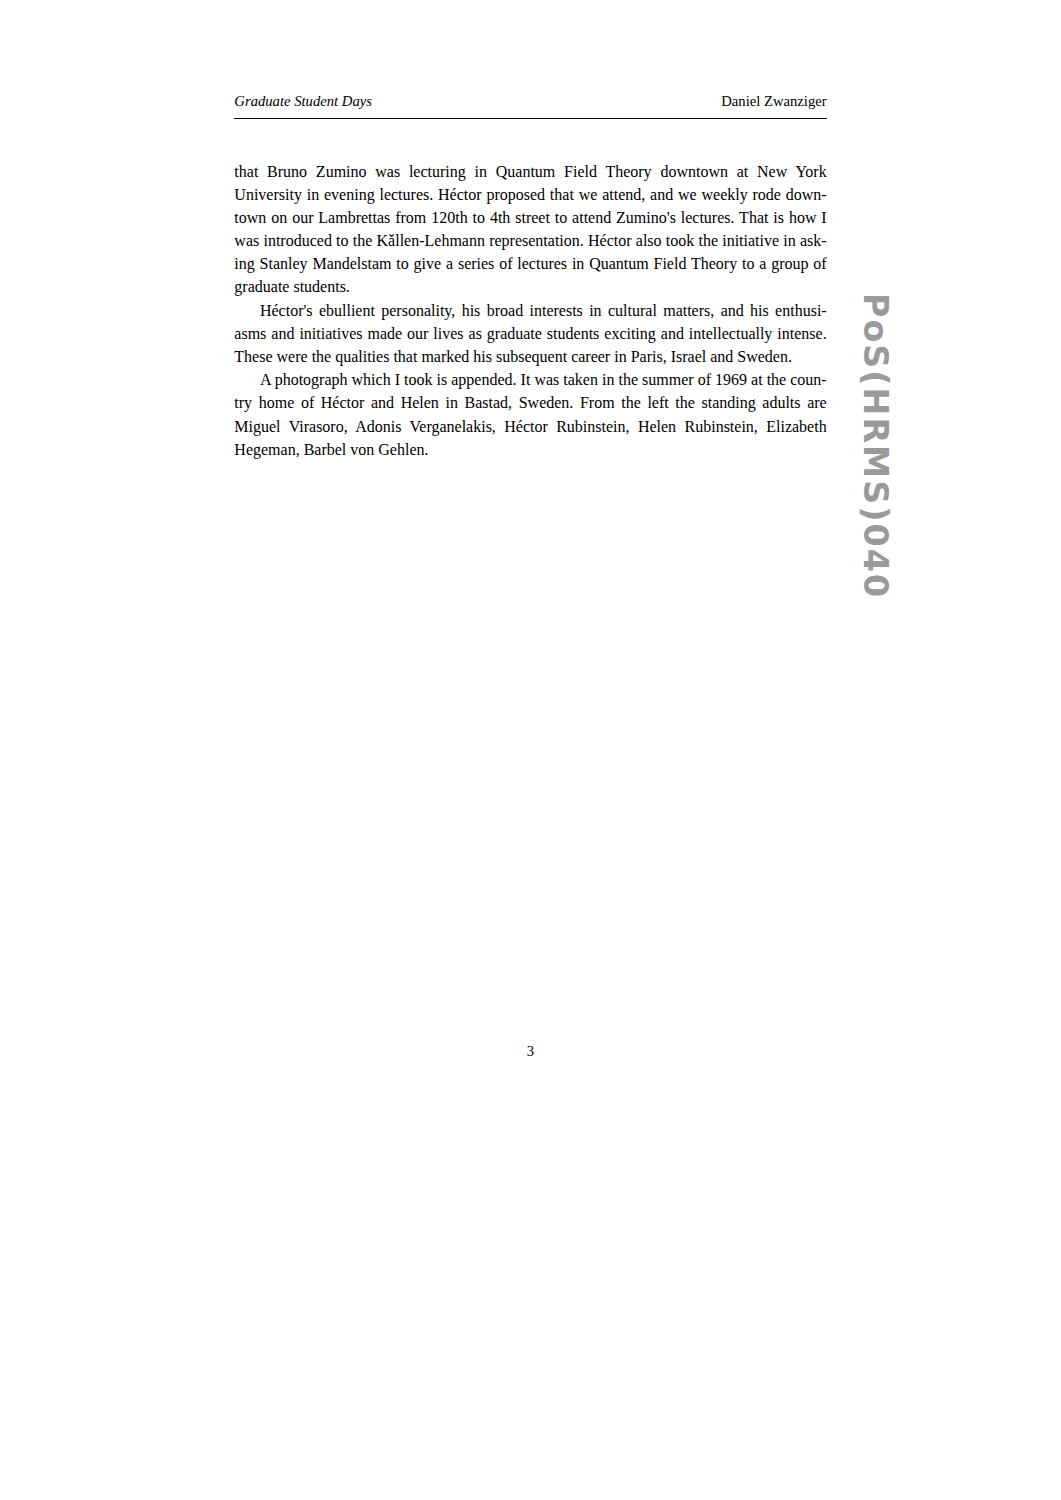Graduate Student Days Daniel Zwanziger
PoS(HRMS)040
that Bruno Zumino was lecturing in Quantum Field Theory downtown at New York University in evening lectures. Héctor proposed that we attend, and we weekly rode downtown on our Lambrettas from 120th to 4th street to attend Zumino's lectures. That is how I was introduced to the Kǎllen-Lehmann representation. Héctor also took the initiative in asking Stanley Mandelstam to give a series of lectures in Quantum Field Theory to a group of graduate students.
Héctor's ebullient personality, his broad interests in cultural matters, and his enthusiasms and initiatives made our lives as graduate students exciting and intellectually intense. These were the qualities that marked his subsequent career in Paris, Israel and Sweden.
A photograph which I took is appended. It was taken in the summer of 1969 at the country home of Héctor and Helen in Bastad, Sweden. From the left the standing adults are Miguel Virasoro, Adonis Verganelakis, Héctor Rubinstein, Helen Rubinstein, Elizabeth Hegeman, Barbel von Gehlen.
3